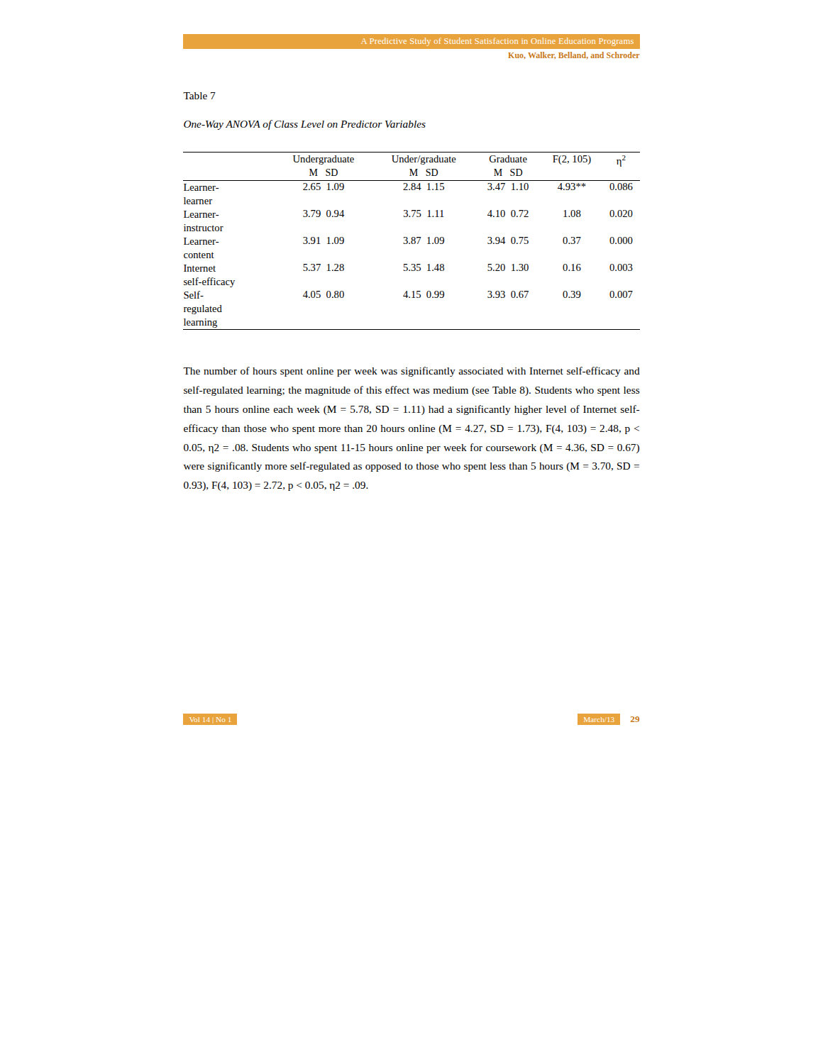A Predictive Study of Student Satisfaction in Online Education Programs
Kuo, Walker, Belland, and Schroder
Table 7
One-Way ANOVA of Class Level on Predictor Variables
| | Undergraduate M SD | Under/graduate M SD | Graduate M SD | F(2, 105) | η 2 |
| --- | --- | --- | --- | --- | --- |
| Learner- learner | 2.65 1.09 | 2.84 1.15 | 3.47 1.10 | 4.93** | 0.086 |
| Learner- instructor | 3.79 0.94 | 3.75 1.11 | 4.10 0.72 | 1.08 | 0.020 |
| Learner- content | 3.91 1.09 | 3.87 1.09 | 3.94 0.75 | 0.37 | 0.000 |
| Internet self-efficacy | 5.37 1.28 | 5.35 1.48 | 5.20 1.30 | 0.16 | 0.003 |
| Self- regulated learning | 4.05 0.80 | 4.15 0.99 | 3.93 0.67 | 0.39 | 0.007 |
The number of hours spent online per week was significantly associated with Internet self-efficacy and self-regulated learning; the magnitude of this effect was medium (see Table 8). Students who spent less than 5 hours online each week (M = 5.78, SD = 1.11) had a significantly higher level of Internet self-efficacy than those who spent more than 20 hours online (M = 4.27, SD = 1.73), F(4, 103) = 2.48, p < 0.05, η2 = .08. Students who spent 11-15 hours online per week for coursework (M = 4.36, SD = 0.67) were significantly more self-regulated as opposed to those who spent less than 5 hours (M = 3.70, SD = 0.93), F(4, 103) = 2.72, p < 0.05, η2 = .09.
Vol 14 | No 1 March/1329